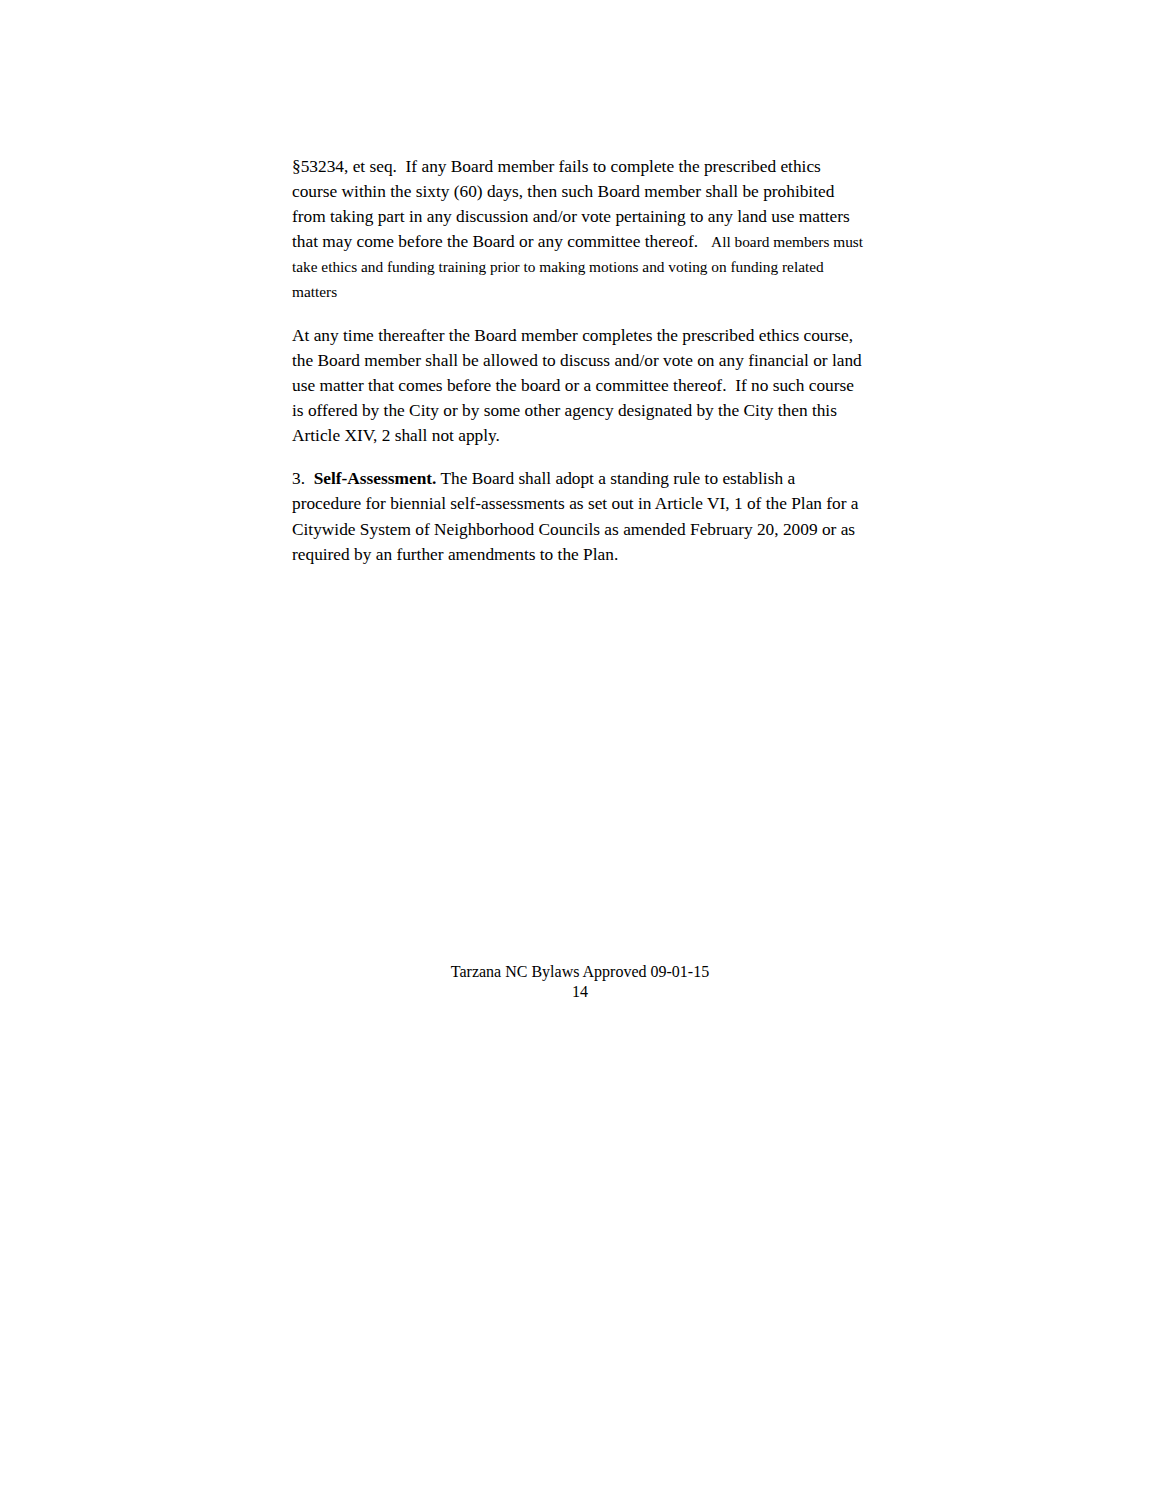§53234, et seq. If any Board member fails to complete the prescribed ethics course within the sixty (60) days, then such Board member shall be prohibited from taking part in any discussion and/or vote pertaining to any land use matters that may come before the Board or any committee thereof. All board members must take ethics and funding training prior to making motions and voting on funding related matters
At any time thereafter the Board member completes the prescribed ethics course, the Board member shall be allowed to discuss and/or vote on any financial or land use matter that comes before the board or a committee thereof. If no such course is offered by the City or by some other agency designated by the City then this Article XIV, 2 shall not apply.
3. Self-Assessment. The Board shall adopt a standing rule to establish a procedure for biennial self-assessments as set out in Article VI, 1 of the Plan for a Citywide System of Neighborhood Councils as amended February 20, 2009 or as required by an further amendments to the Plan.
Tarzana NC Bylaws Approved 09-01-15
14